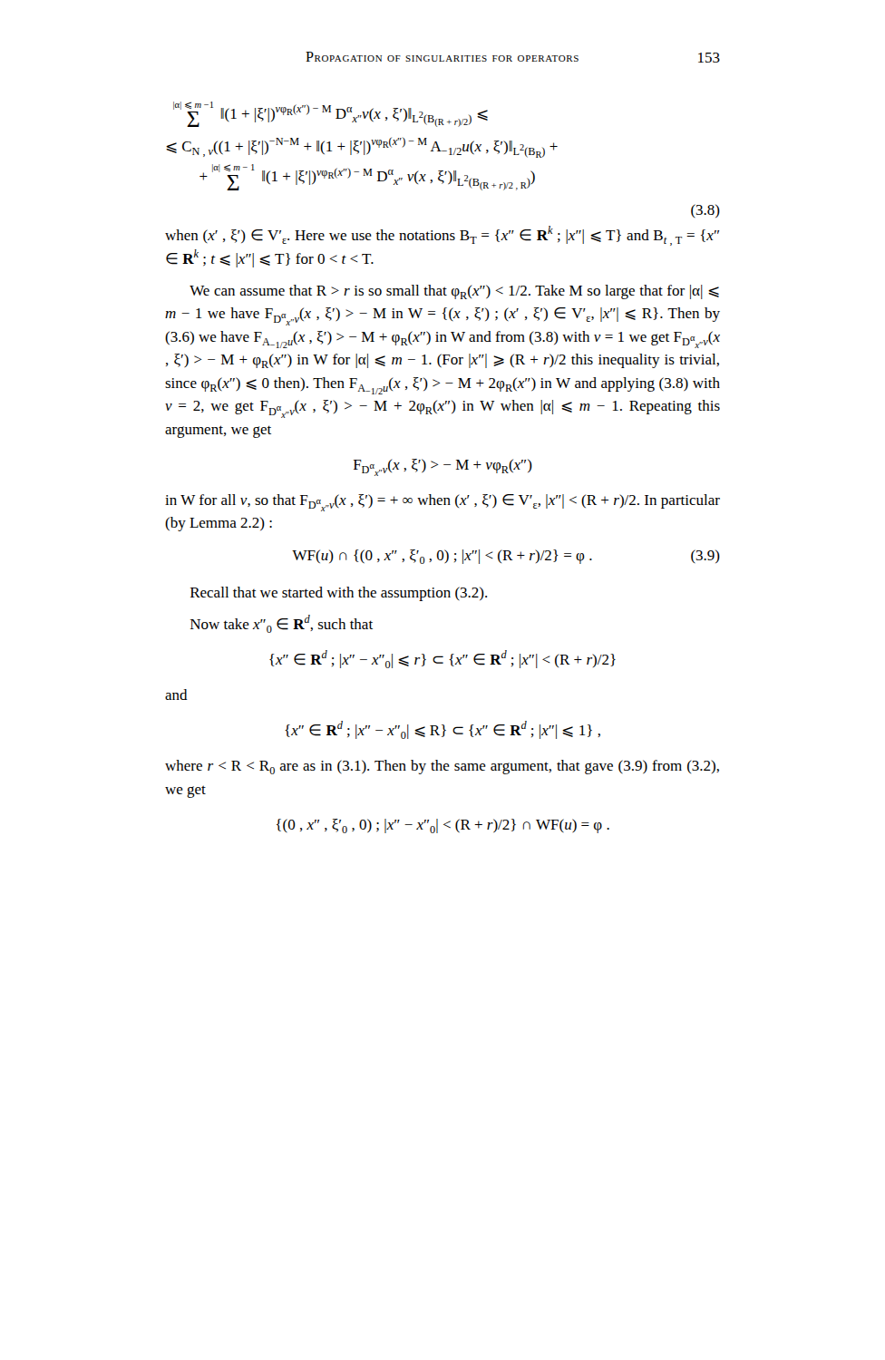Propagation of singularities for operators 153
|α| ⩽ m −1 Σ ‖(1 + |ξ′|)νφR(x″) − M Dαx″v(x , ξ′)‖L2(B(R + r)/2) ⩽ ⩽ CN , ν((1 + |ξ′|)−N−M + ‖(1 + |ξ′|)νφR(x″) − M A−1/2u(x , ξ′)‖L2(BR) + + |α| ⩽ m − 1 Σ ‖(1 + |ξ′|)νφR(x″) − M Dαx″ v(x , ξ′)‖L2(B(R + r)/2 , R))
(3.8)
when (x′ , ξ′) ∈ V′ε. Here we use the notations BT = {x″ ∈ Rk ; |x″| ⩽ T} and Bt , T = {x″ ∈ Rk ; t ⩽ |x″| ⩽ T} for 0 < t < T.
We can assume that R > r is so small that φR(x″) < 1/2. Take M so large that for |α| ⩽ m − 1 we have FDαx″v(x , ξ′) > − M in W = {(x , ξ′) ; (x′ , ξ′) ∈ V′ε, |x″| ⩽ R}. Then by (3.6) we have FA−1/2u(x , ξ′) > − M + φR(x″) in W and from (3.8) with ν = 1 we get FDαx″v(x , ξ′) > − M + φR(x″) in W for |α| ⩽ m − 1. (For |x″| ⩾ (R + r)/2 this inequality is trivial, since φR(x″) ⩽ 0 then). Then FA−1/2u(x , ξ′) > − M + 2φR(x″) in W and applying (3.8) with ν = 2, we get FDαx″v(x , ξ′) > − M + 2φR(x″) in W when |α| ⩽ m − 1. Repeating this argument, we get
FDαx″v(x , ξ′) > − M + νφR(x″)
in W for all ν, so that FDαx″v(x , ξ′) = + ∞ when (x′ , ξ′) ∈ V′ε, |x″| < (R + r)/2. In particular (by Lemma 2.2) :
WF(u) ∩ {(0 , x″ , ξ′0 , 0) ; |x″| < (R + r)/2} = φ . (3.9)
Recall that we started with the assumption (3.2).
Now take x″0 ∈ Rd, such that
{x″ ∈ Rd ; |x″ − x″0| ⩽ r} ⊂ {x″ ∈ Rd ; |x″| < (R + r)/2}
and
{x″ ∈ Rd ; |x″ − x″0| ⩽ R} ⊂ {x″ ∈ Rd ; |x″| ⩽ 1} ,
where r < R < R0 are as in (3.1). Then by the same argument, that gave (3.9) from (3.2), we get
{(0 , x″ , ξ′0 , 0) ; |x″ − x″0| < (R + r)/2} ∩ WF(u) = φ .